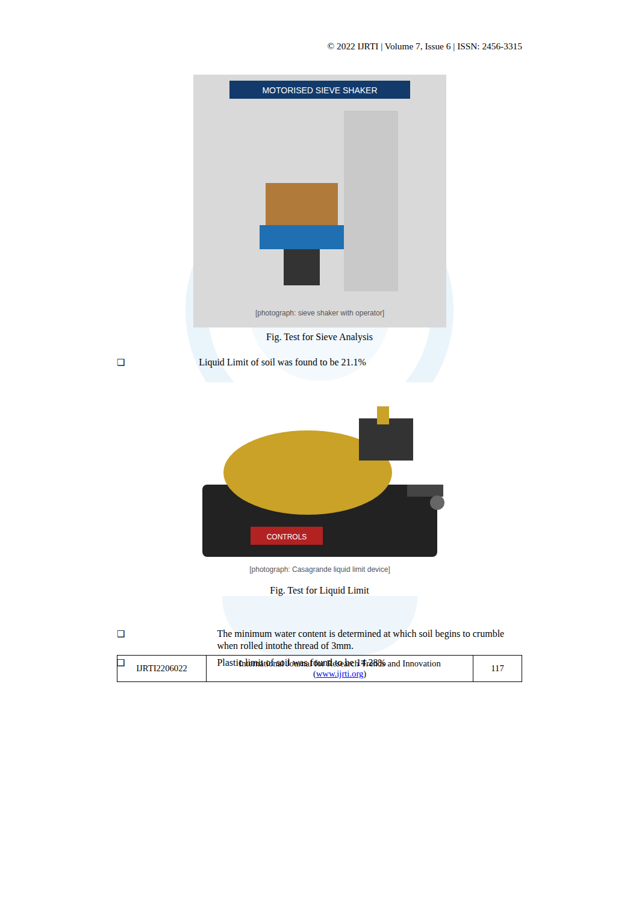IJRTI
© 2022 IJRTI | Volume 7, Issue 6 | ISSN: 2456-3315
Fig. Test for Sieve Analysis
❑
Liquid Limit of soil was found to be 21.1%
Fig. Test for Liquid Limit
❑
The minimum water content is determined at which soil begins to crumble when rolled intothe thread of 3mm.
❑
Plastic limit of soil was found to be 14.28%
| IJRTI2206022 | International Journal for Research Trends and Innovation ( www.ijrti.org ) | 117 |